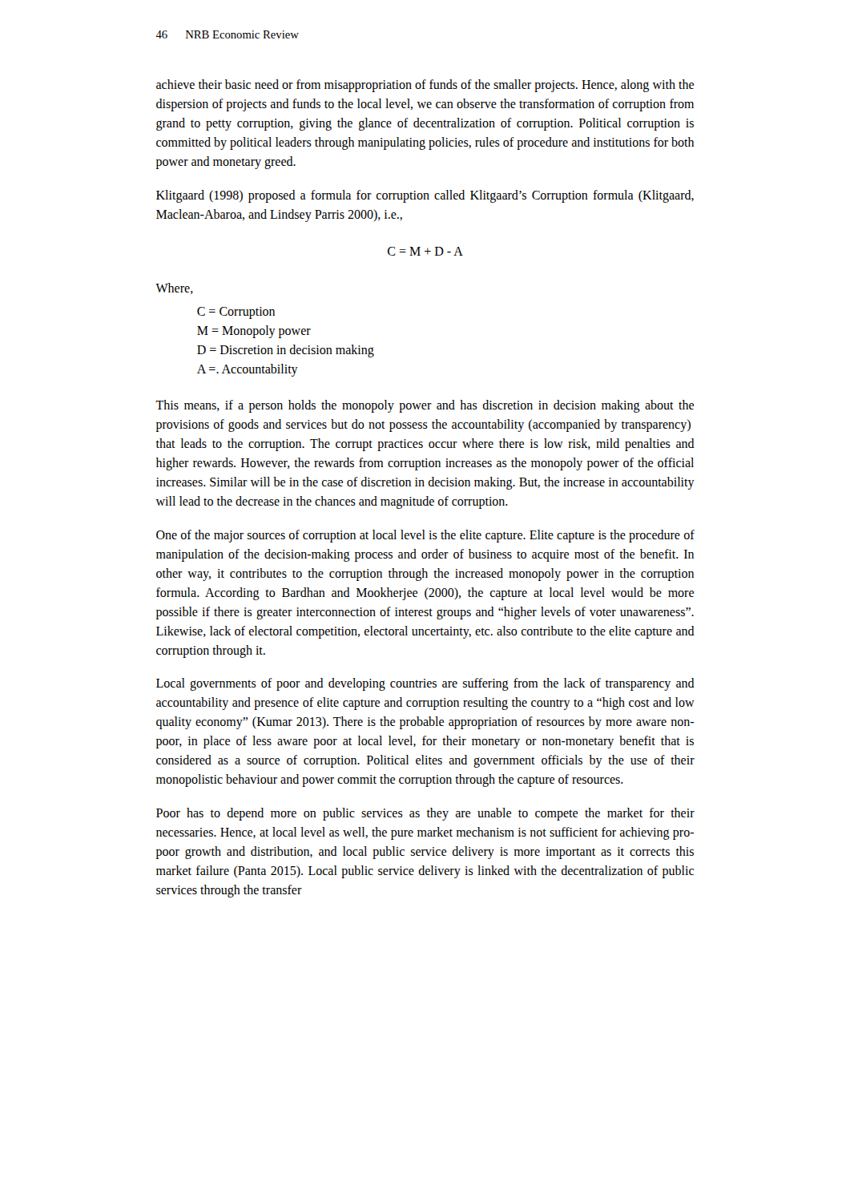46 NRB Economic Review
achieve their basic need or from misappropriation of funds of the smaller projects. Hence, along with the dispersion of projects and funds to the local level, we can observe the transformation of corruption from grand to petty corruption, giving the glance of decentralization of corruption. Political corruption is committed by political leaders through manipulating policies, rules of procedure and institutions for both power and monetary greed.
Klitgaard (1998) proposed a formula for corruption called Klitgaard’s Corruption formula (Klitgaard, Maclean-Abaroa, and Lindsey Parris 2000), i.e.,
C = M + D - A
Where,
C = Corruption
M = Monopoly power
D = Discretion in decision making
A =. Accountability
This means, if a person holds the monopoly power and has discretion in decision making about the provisions of goods and services but do not possess the accountability (accompanied by transparency) that leads to the corruption. The corrupt practices occur where there is low risk, mild penalties and higher rewards. However, the rewards from corruption increases as the monopoly power of the official increases. Similar will be in the case of discretion in decision making. But, the increase in accountability will lead to the decrease in the chances and magnitude of corruption.
One of the major sources of corruption at local level is the elite capture. Elite capture is the procedure of manipulation of the decision-making process and order of business to acquire most of the benefit. In other way, it contributes to the corruption through the increased monopoly power in the corruption formula. According to Bardhan and Mookherjee (2000), the capture at local level would be more possible if there is greater interconnection of interest groups and “higher levels of voter unawareness”. Likewise, lack of electoral competition, electoral uncertainty, etc. also contribute to the elite capture and corruption through it.
Local governments of poor and developing countries are suffering from the lack of transparency and accountability and presence of elite capture and corruption resulting the country to a “high cost and low quality economy” (Kumar 2013). There is the probable appropriation of resources by more aware non-poor, in place of less aware poor at local level, for their monetary or non-monetary benefit that is considered as a source of corruption. Political elites and government officials by the use of their monopolistic behaviour and power commit the corruption through the capture of resources.
Poor has to depend more on public services as they are unable to compete the market for their necessaries. Hence, at local level as well, the pure market mechanism is not sufficient for achieving pro-poor growth and distribution, and local public service delivery is more important as it corrects this market failure (Panta 2015). Local public service delivery is linked with the decentralization of public services through the transfer